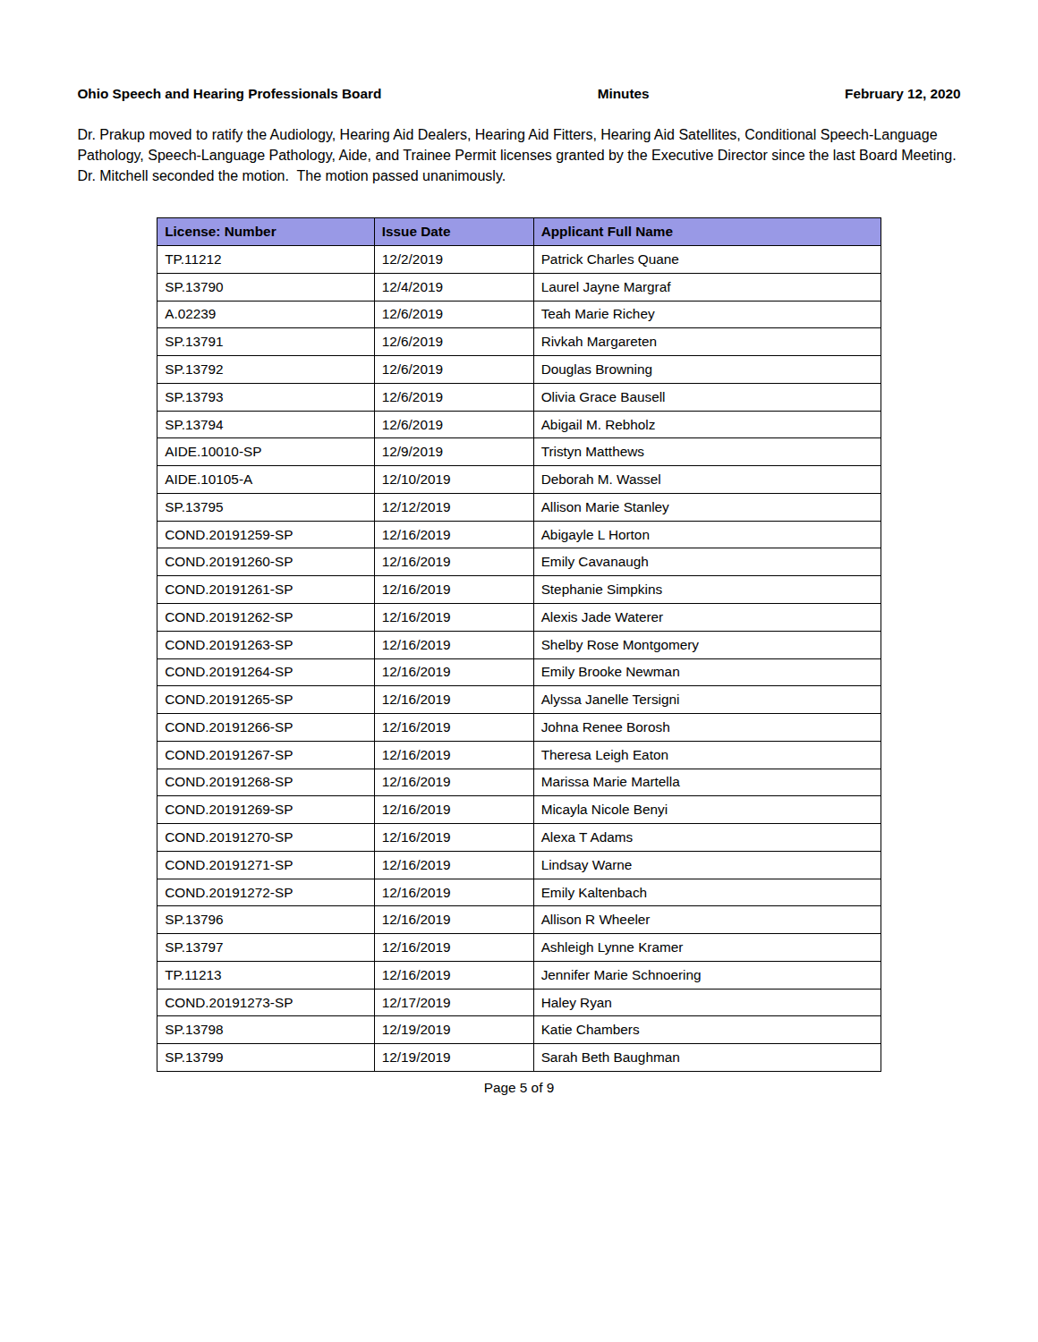Ohio Speech and Hearing Professionals Board Minutes February 12, 2020
Dr. Prakup moved to ratify the Audiology, Hearing Aid Dealers, Hearing Aid Fitters, Hearing Aid Satellites, Conditional Speech-Language Pathology, Speech-Language Pathology, Aide, and Trainee Permit licenses granted by the Executive Director since the last Board Meeting. Dr. Mitchell seconded the motion. The motion passed unanimously.
| License: Number | Issue Date | Applicant Full Name |
| --- | --- | --- |
| TP.11212 | 12/2/2019 | Patrick Charles Quane |
| SP.13790 | 12/4/2019 | Laurel Jayne Margraf |
| A.02239 | 12/6/2019 | Teah Marie Richey |
| SP.13791 | 12/6/2019 | Rivkah Margareten |
| SP.13792 | 12/6/2019 | Douglas Browning |
| SP.13793 | 12/6/2019 | Olivia Grace Bausell |
| SP.13794 | 12/6/2019 | Abigail M. Rebholz |
| AIDE.10010-SP | 12/9/2019 | Tristyn Matthews |
| AIDE.10105-A | 12/10/2019 | Deborah M. Wassel |
| SP.13795 | 12/12/2019 | Allison Marie Stanley |
| COND.20191259-SP | 12/16/2019 | Abigayle L Horton |
| COND.20191260-SP | 12/16/2019 | Emily Cavanaugh |
| COND.20191261-SP | 12/16/2019 | Stephanie Simpkins |
| COND.20191262-SP | 12/16/2019 | Alexis Jade Waterer |
| COND.20191263-SP | 12/16/2019 | Shelby Rose Montgomery |
| COND.20191264-SP | 12/16/2019 | Emily Brooke Newman |
| COND.20191265-SP | 12/16/2019 | Alyssa Janelle Tersigni |
| COND.20191266-SP | 12/16/2019 | Johna Renee Borosh |
| COND.20191267-SP | 12/16/2019 | Theresa Leigh Eaton |
| COND.20191268-SP | 12/16/2019 | Marissa Marie Martella |
| COND.20191269-SP | 12/16/2019 | Micayla Nicole Benyi |
| COND.20191270-SP | 12/16/2019 | Alexa T Adams |
| COND.20191271-SP | 12/16/2019 | Lindsay Warne |
| COND.20191272-SP | 12/16/2019 | Emily Kaltenbach |
| SP.13796 | 12/16/2019 | Allison R Wheeler |
| SP.13797 | 12/16/2019 | Ashleigh Lynne Kramer |
| TP.11213 | 12/16/2019 | Jennifer Marie Schnoering |
| COND.20191273-SP | 12/17/2019 | Haley Ryan |
| SP.13798 | 12/19/2019 | Katie Chambers |
| SP.13799 | 12/19/2019 | Sarah Beth Baughman |
Page 5 of 9